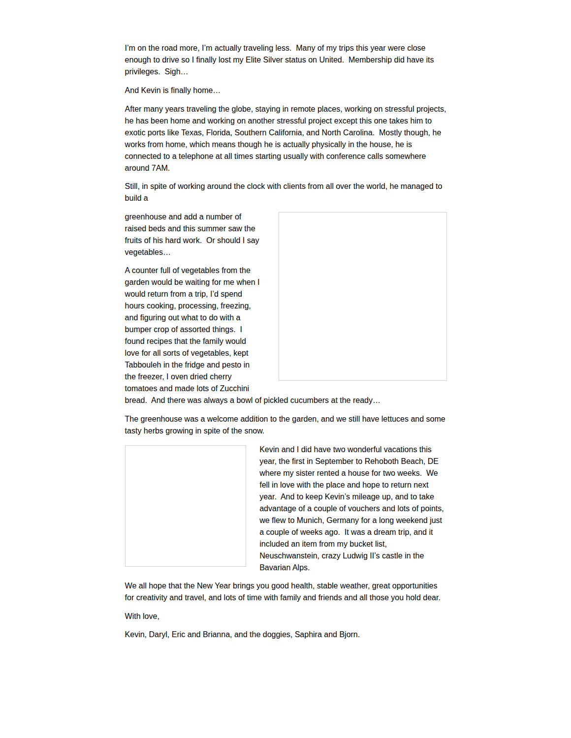I’m on the road more, I’m actually traveling less. Many of my trips this year were close enough to drive so I finally lost my Elite Silver status on United. Membership did have its privileges. Sigh…
And Kevin is finally home…
After many years traveling the globe, staying in remote places, working on stressful projects, he has been home and working on another stressful project except this one takes him to exotic ports like Texas, Florida, Southern California, and North Carolina. Mostly though, he works from home, which means though he is actually physically in the house, he is connected to a telephone at all times starting usually with conference calls somewhere around 7AM.
Still, in spite of working around the clock with clients from all over the world, he managed to build a
greenhouse and add a number of raised beds and this summer saw the fruits of his hard work. Or should I say vegetables…
A counter full of vegetables from the garden would be waiting for me when I would return from a trip, I’d spend hours cooking, processing, freezing, and figuring out what to do with a bumper crop of assorted things. I found recipes that the family would love for all sorts of vegetables, kept Tabbouleh in the fridge and pesto in the freezer, I oven dried cherry tomatoes and made lots of Zucchini bread. And there was always a bowl of pickled cucumbers at the ready…
The greenhouse was a welcome addition to the garden, and we still have lettuces and some tasty herbs growing in spite of the snow.
Kevin and I did have two wonderful vacations this year, the first in September to Rehoboth Beach, DE where my sister rented a house for two weeks. We fell in love with the place and hope to return next year. And to keep Kevin’s mileage up, and to take advantage of a couple of vouchers and lots of points, we flew to Munich, Germany for a long weekend just a couple of weeks ago. It was a dream trip, and it included an item from my bucket list, Neuschwanstein, crazy Ludwig II’s castle in the Bavarian Alps.
We all hope that the New Year brings you good health, stable weather, great opportunities for creativity and travel, and lots of time with family and friends and all those you hold dear.
With love,
Kevin, Daryl, Eric and Brianna, and the doggies, Saphira and Bjorn.